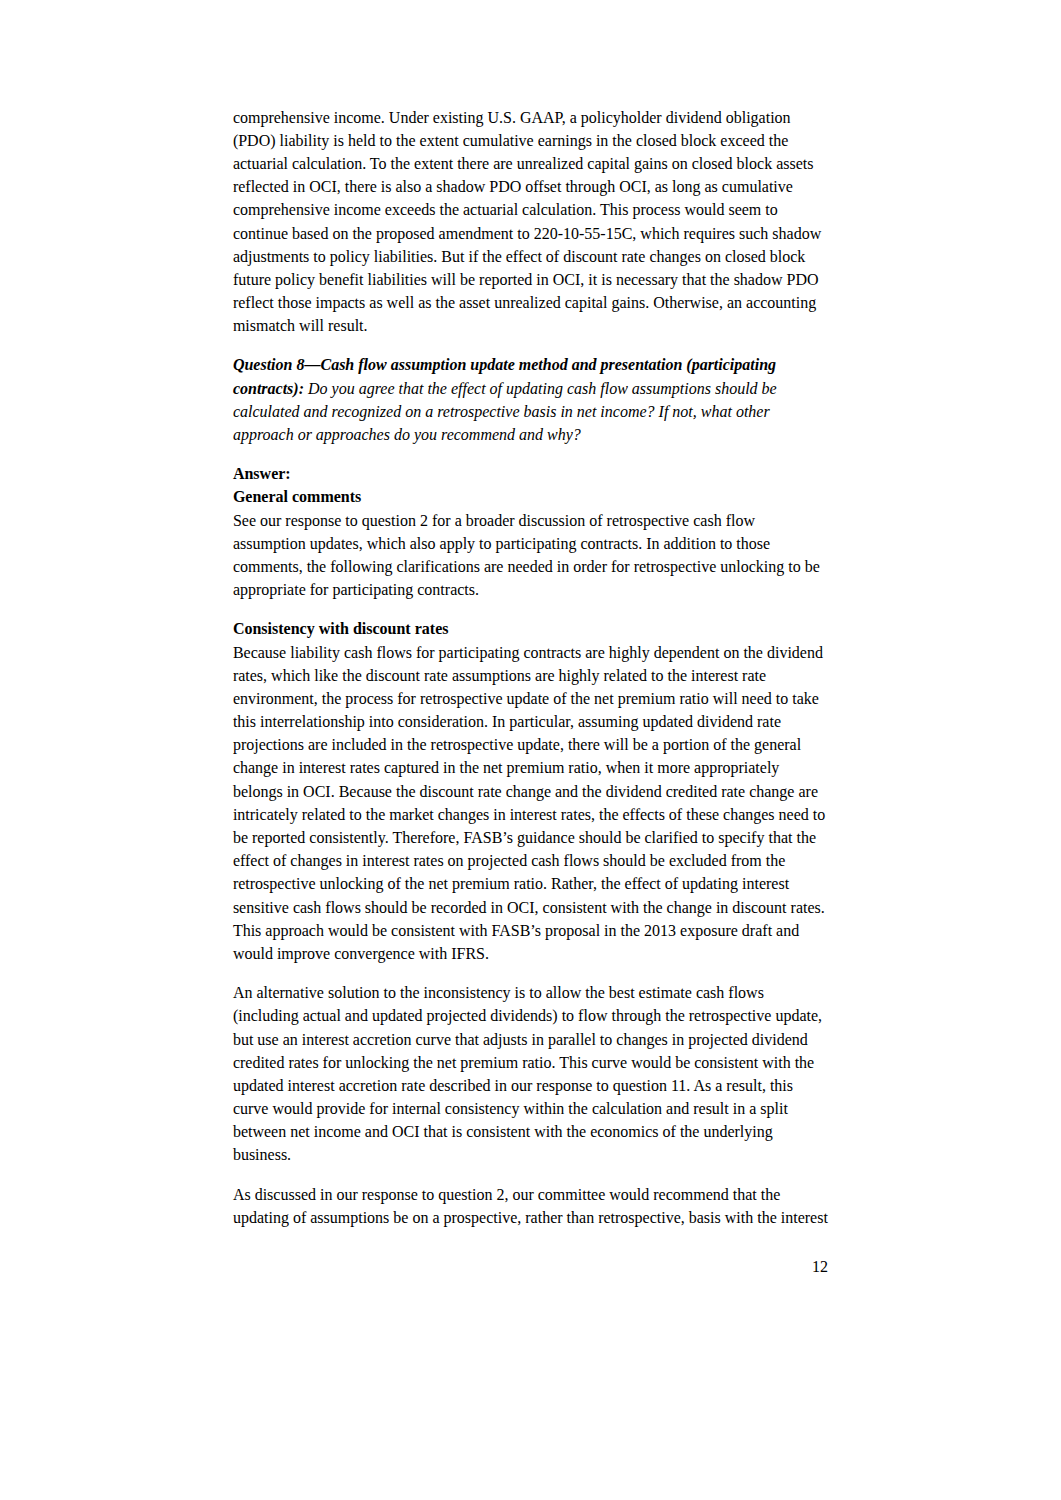comprehensive income. Under existing U.S. GAAP, a policyholder dividend obligation (PDO) liability is held to the extent cumulative earnings in the closed block exceed the actuarial calculation. To the extent there are unrealized capital gains on closed block assets reflected in OCI, there is also a shadow PDO offset through OCI, as long as cumulative comprehensive income exceeds the actuarial calculation. This process would seem to continue based on the proposed amendment to 220-10-55-15C, which requires such shadow adjustments to policy liabilities. But if the effect of discount rate changes on closed block future policy benefit liabilities will be reported in OCI, it is necessary that the shadow PDO reflect those impacts as well as the asset unrealized capital gains. Otherwise, an accounting mismatch will result.
Question 8—Cash flow assumption update method and presentation (participating contracts): Do you agree that the effect of updating cash flow assumptions should be calculated and recognized on a retrospective basis in net income? If not, what other approach or approaches do you recommend and why?
Answer:
General comments
See our response to question 2 for a broader discussion of retrospective cash flow assumption updates, which also apply to participating contracts. In addition to those comments, the following clarifications are needed in order for retrospective unlocking to be appropriate for participating contracts.
Consistency with discount rates
Because liability cash flows for participating contracts are highly dependent on the dividend rates, which like the discount rate assumptions are highly related to the interest rate environment, the process for retrospective update of the net premium ratio will need to take this interrelationship into consideration. In particular, assuming updated dividend rate projections are included in the retrospective update, there will be a portion of the general change in interest rates captured in the net premium ratio, when it more appropriately belongs in OCI. Because the discount rate change and the dividend credited rate change are intricately related to the market changes in interest rates, the effects of these changes need to be reported consistently. Therefore, FASB’s guidance should be clarified to specify that the effect of changes in interest rates on projected cash flows should be excluded from the retrospective unlocking of the net premium ratio. Rather, the effect of updating interest sensitive cash flows should be recorded in OCI, consistent with the change in discount rates. This approach would be consistent with FASB’s proposal in the 2013 exposure draft and would improve convergence with IFRS.
An alternative solution to the inconsistency is to allow the best estimate cash flows (including actual and updated projected dividends) to flow through the retrospective update, but use an interest accretion curve that adjusts in parallel to changes in projected dividend credited rates for unlocking the net premium ratio. This curve would be consistent with the updated interest accretion rate described in our response to question 11. As a result, this curve would provide for internal consistency within the calculation and result in a split between net income and OCI that is consistent with the economics of the underlying business.
As discussed in our response to question 2, our committee would recommend that the updating of assumptions be on a prospective, rather than retrospective, basis with the interest
12